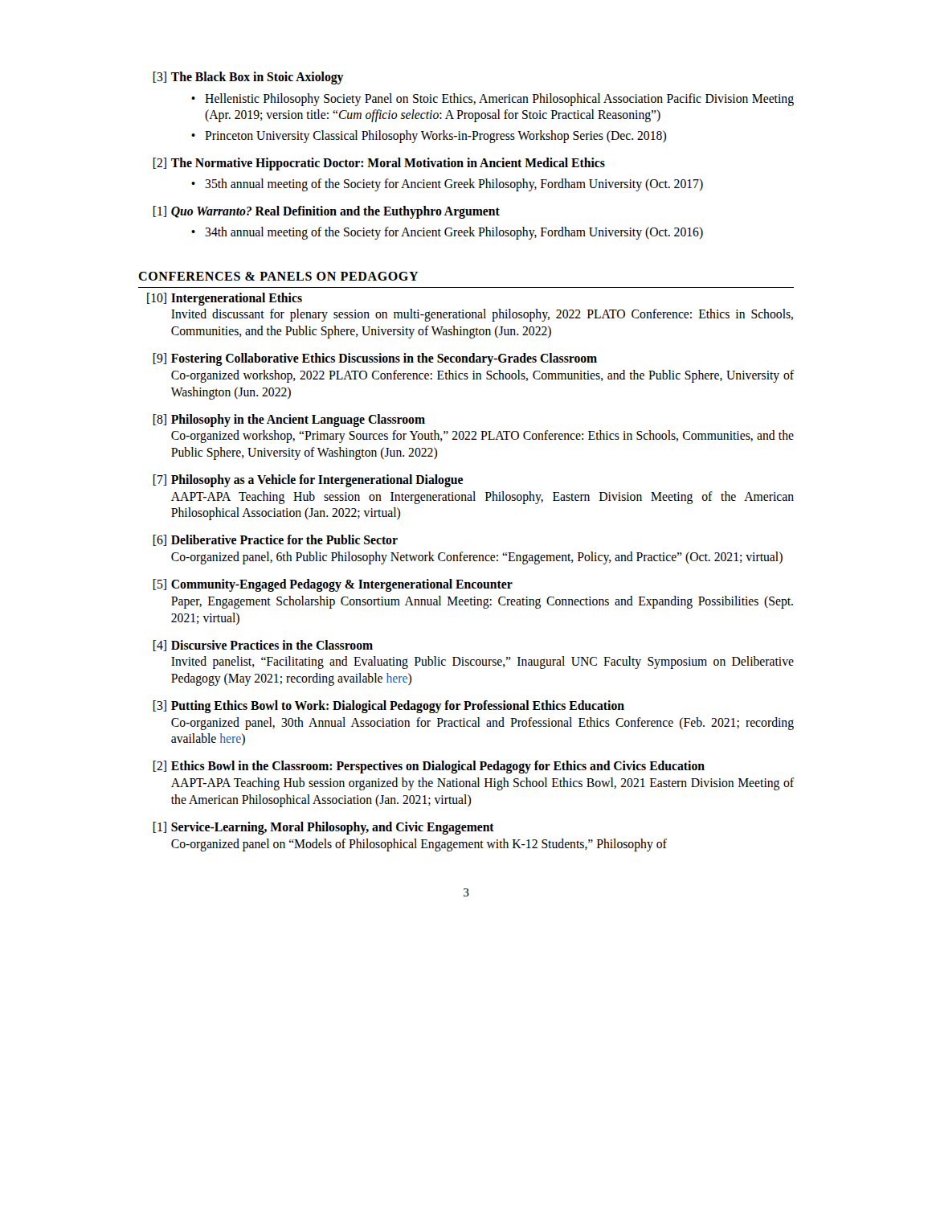[3] The Black Box in Stoic Axiology
Hellenistic Philosophy Society Panel on Stoic Ethics, American Philosophical Association Pacific Division Meeting (Apr. 2019; version title: “Cum officio selectio: A Proposal for Stoic Practical Reasoning”)
Princeton University Classical Philosophy Works-in-Progress Workshop Series (Dec. 2018)
[2] The Normative Hippocratic Doctor: Moral Motivation in Ancient Medical Ethics
35th annual meeting of the Society for Ancient Greek Philosophy, Fordham University (Oct. 2017)
[1] Quo Warranto? Real Definition and the Euthyphro Argument
34th annual meeting of the Society for Ancient Greek Philosophy, Fordham University (Oct. 2016)
CONFERENCES & PANELS ON PEDAGOGY
[10] Intergenerational Ethics
Invited discussant for plenary session on multi-generational philosophy, 2022 PLATO Conference: Ethics in Schools, Communities, and the Public Sphere, University of Washington (Jun. 2022)
[9] Fostering Collaborative Ethics Discussions in the Secondary-Grades Classroom
Co-organized workshop, 2022 PLATO Conference: Ethics in Schools, Communities, and the Public Sphere, University of Washington (Jun. 2022)
[8] Philosophy in the Ancient Language Classroom
Co-organized workshop, “Primary Sources for Youth,” 2022 PLATO Conference: Ethics in Schools, Communities, and the Public Sphere, University of Washington (Jun. 2022)
[7] Philosophy as a Vehicle for Intergenerational Dialogue
AAPT-APA Teaching Hub session on Intergenerational Philosophy, Eastern Division Meeting of the American Philosophical Association (Jan. 2022; virtual)
[6] Deliberative Practice for the Public Sector
Co-organized panel, 6th Public Philosophy Network Conference: “Engagement, Policy, and Practice” (Oct. 2021; virtual)
[5] Community-Engaged Pedagogy & Intergenerational Encounter
Paper, Engagement Scholarship Consortium Annual Meeting: Creating Connections and Expanding Possibilities (Sept. 2021; virtual)
[4] Discursive Practices in the Classroom
Invited panelist, “Facilitating and Evaluating Public Discourse,” Inaugural UNC Faculty Symposium on Deliberative Pedagogy (May 2021; recording available here)
[3] Putting Ethics Bowl to Work: Dialogical Pedagogy for Professional Ethics Education
Co-organized panel, 30th Annual Association for Practical and Professional Ethics Conference (Feb. 2021; recording available here)
[2] Ethics Bowl in the Classroom: Perspectives on Dialogical Pedagogy for Ethics and Civics Education
AAPT-APA Teaching Hub session organized by the National High School Ethics Bowl, 2021 Eastern Division Meeting of the American Philosophical Association (Jan. 2021; virtual)
[1] Service-Learning, Moral Philosophy, and Civic Engagement
Co-organized panel on “Models of Philosophical Engagement with K-12 Students,” Philosophy of
3